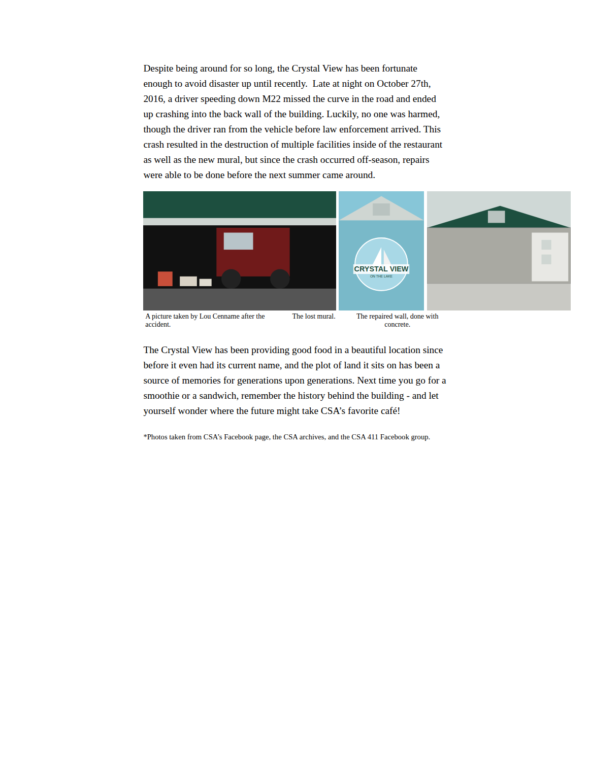Despite being around for so long, the Crystal View has been fortunate enough to avoid disaster up until recently. Late at night on October 27th, 2016, a driver speeding down M22 missed the curve in the road and ended up crashing into the back wall of the building. Luckily, no one was harmed, though the driver ran from the vehicle before law enforcement arrived. This crash resulted in the destruction of multiple facilities inside of the restaurant as well as the new mural, but since the crash occurred off-season, repairs were able to be done before the next summer came around.
A picture taken by Lou Cenname after the accident.
The lost mural.
The repaired wall, done with concrete.
The Crystal View has been providing good food in a beautiful location since before it even had its current name, and the plot of land it sits on has been a source of memories for generations upon generations. Next time you go for a smoothie or a sandwich, remember the history behind the building - and let yourself wonder where the future might take CSA’s favorite café!
*Photos taken from CSA’s Facebook page, the CSA archives, and the CSA 411 Facebook group.